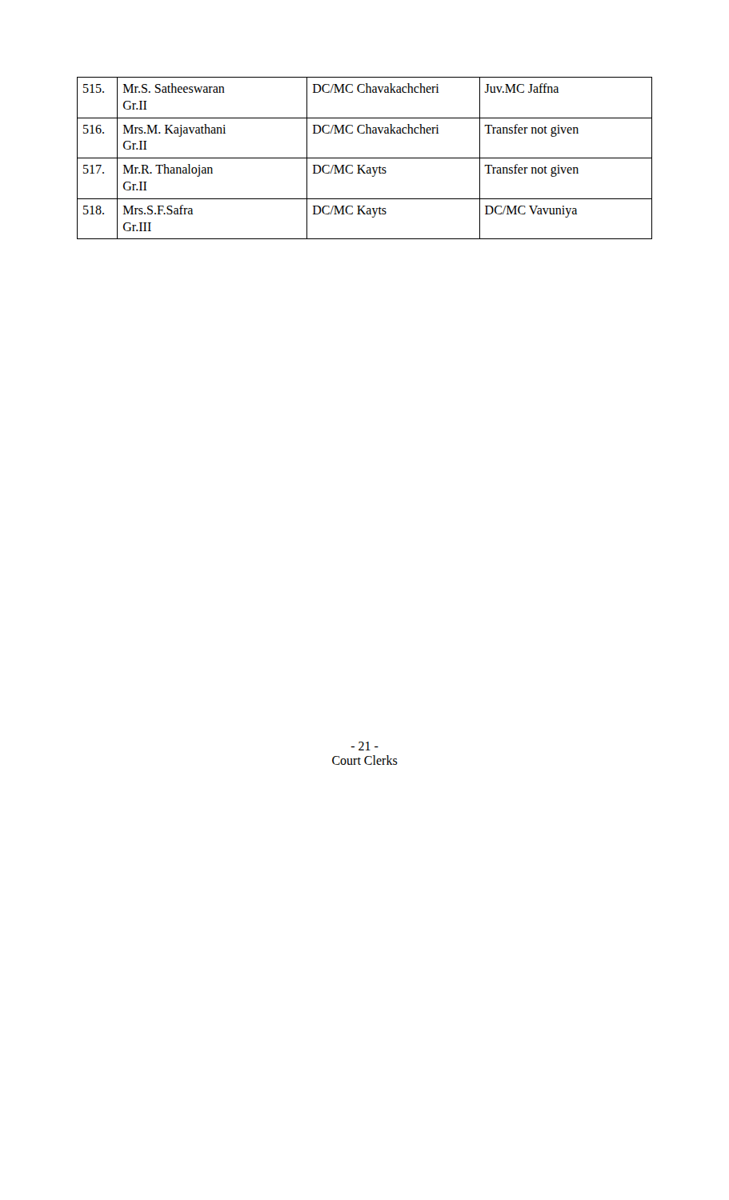| 515. | Mr.S. Satheeswaran Gr.II | DC/MC Chavakachcheri | Juv.MC Jaffna |
| 516. | Mrs.M. Kajavathani Gr.II | DC/MC Chavakachcheri | Transfer not given |
| 517. | Mr.R. Thanalojan Gr.II | DC/MC Kayts | Transfer not given |
| 518. | Mrs.S.F.Safra Gr.III | DC/MC Kayts | DC/MC Vavuniya |
- 21 -
Court Clerks